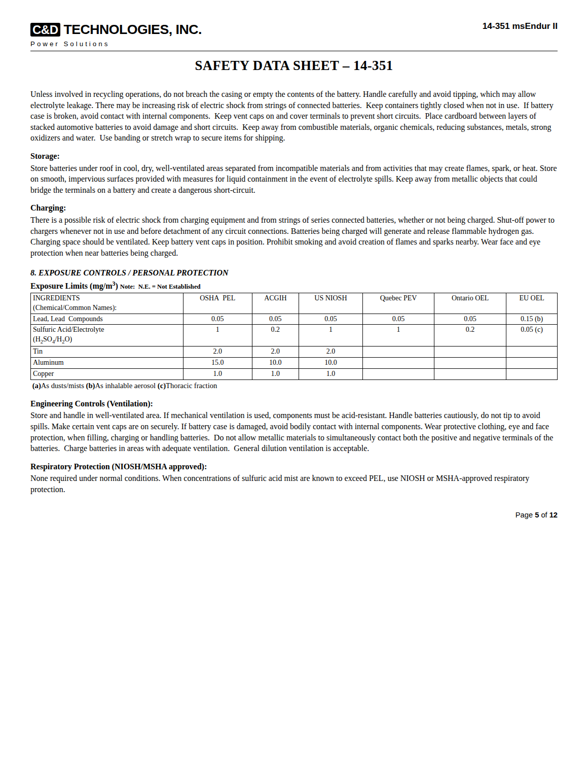14-351 msEndur II
C&D TECHNOLOGIES, INC.
Power Solutions
SAFETY DATA SHEET – 14-351
Unless involved in recycling operations, do not breach the casing or empty the contents of the battery. Handle carefully and avoid tipping, which may allow electrolyte leakage. There may be increasing risk of electric shock from strings of connected batteries. Keep containers tightly closed when not in use. If battery case is broken, avoid contact with internal components. Keep vent caps on and cover terminals to prevent short circuits. Place cardboard between layers of stacked automotive batteries to avoid damage and short circuits. Keep away from combustible materials, organic chemicals, reducing substances, metals, strong oxidizers and water. Use banding or stretch wrap to secure items for shipping.
Storage:
Store batteries under roof in cool, dry, well-ventilated areas separated from incompatible materials and from activities that may create flames, spark, or heat. Store on smooth, impervious surfaces provided with measures for liquid containment in the event of electrolyte spills. Keep away from metallic objects that could bridge the terminals on a battery and create a dangerous short-circuit.
Charging:
There is a possible risk of electric shock from charging equipment and from strings of series connected batteries, whether or not being charged. Shut-off power to chargers whenever not in use and before detachment of any circuit connections. Batteries being charged will generate and release flammable hydrogen gas. Charging space should be ventilated. Keep battery vent caps in position. Prohibit smoking and avoid creation of flames and sparks nearby. Wear face and eye protection when near batteries being charged.
8. EXPOSURE CONTROLS / PERSONAL PROTECTION
Exposure Limits (mg/m3) Note: N.E. = Not Established
| INGREDIENTS (Chemical/Common Names): | OSHA PEL | ACGIH | US NIOSH | Quebec PEV | Ontario OEL | EU OEL |
| --- | --- | --- | --- | --- | --- | --- |
| Lead, Lead Compounds | 0.05 | 0.05 | 0.05 | 0.05 | 0.05 | 0.15 (b) |
| Sulfuric Acid/Electrolyte (H 2 SO 4 /H 2 O) | 1 | 0.2 | 1 | 1 | 0.2 | 0.05 (c) |
| Tin | 2.0 | 2.0 | 2.0 | | | |
| Aluminum | 15.0 | 10.0 | 10.0 | | | |
| Copper | 1.0 | 1.0 | 1.0 | | | |
(a) As dusts/mists (b) As inhalable aerosol (c) Thoracic fraction
Engineering Controls (Ventilation):
Store and handle in well-ventilated area. If mechanical ventilation is used, components must be acid-resistant. Handle batteries cautiously, do not tip to avoid spills. Make certain vent caps are on securely. If battery case is damaged, avoid bodily contact with internal components. Wear protective clothing, eye and face protection, when filling, charging or handling batteries. Do not allow metallic materials to simultaneously contact both the positive and negative terminals of the batteries. Charge batteries in areas with adequate ventilation. General dilution ventilation is acceptable.
Respiratory Protection (NIOSH/MSHA approved):
None required under normal conditions. When concentrations of sulfuric acid mist are known to exceed PEL, use NIOSH or MSHA-approved respiratory protection.
Page 5 of 12